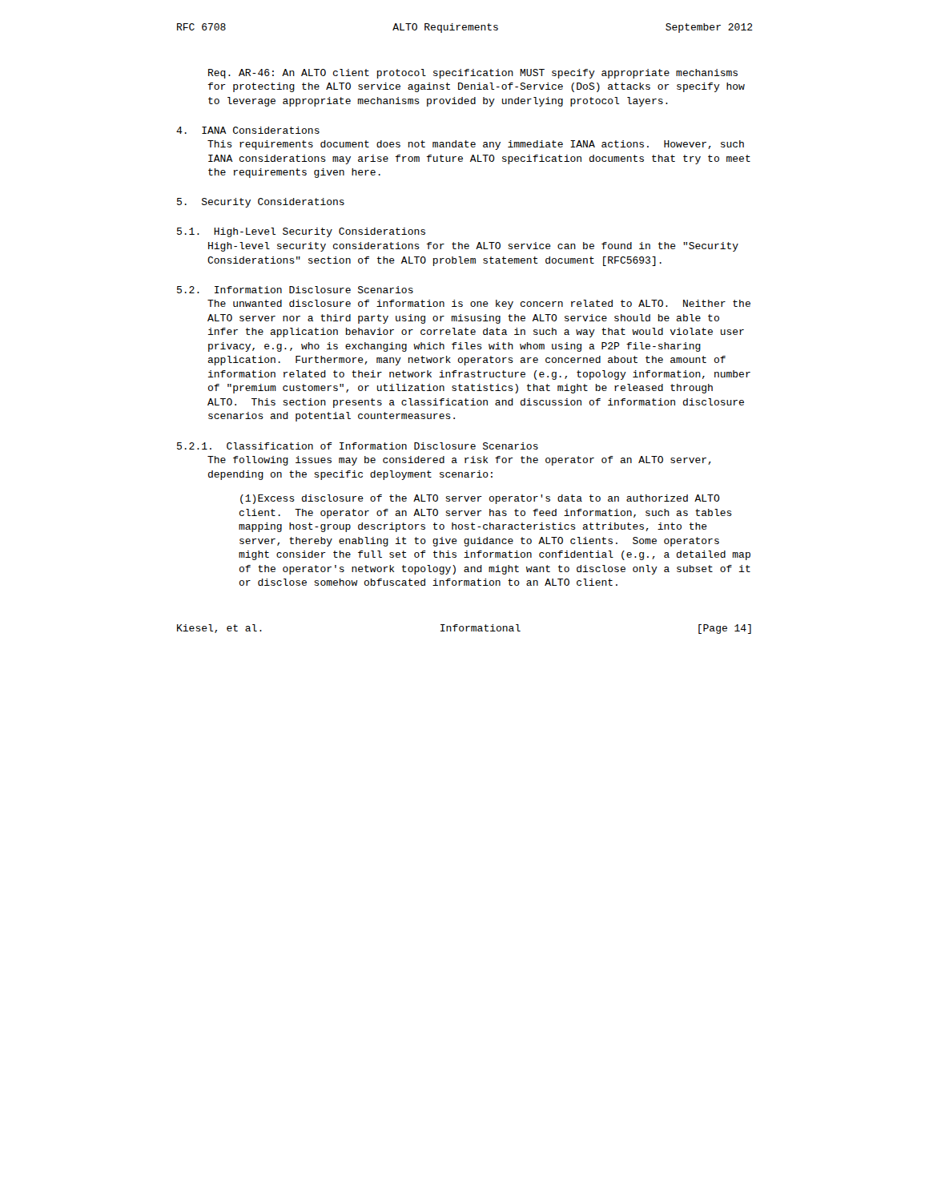RFC 6708 ALTO Requirements September 2012
Req. AR-46: An ALTO client protocol specification MUST specify appropriate mechanisms for protecting the ALTO service against Denial-of-Service (DoS) attacks or specify how to leverage appropriate mechanisms provided by underlying protocol layers.
4. IANA Considerations
This requirements document does not mandate any immediate IANA actions. However, such IANA considerations may arise from future ALTO specification documents that try to meet the requirements given here.
5. Security Considerations
5.1. High-Level Security Considerations
High-level security considerations for the ALTO service can be found in the "Security Considerations" section of the ALTO problem statement document [RFC5693].
5.2. Information Disclosure Scenarios
The unwanted disclosure of information is one key concern related to ALTO. Neither the ALTO server nor a third party using or misusing the ALTO service should be able to infer the application behavior or correlate data in such a way that would violate user privacy, e.g., who is exchanging which files with whom using a P2P file-sharing application. Furthermore, many network operators are concerned about the amount of information related to their network infrastructure (e.g., topology information, number of "premium customers", or utilization statistics) that might be released through ALTO. This section presents a classification and discussion of information disclosure scenarios and potential countermeasures.
5.2.1. Classification of Information Disclosure Scenarios
The following issues may be considered a risk for the operator of an ALTO server, depending on the specific deployment scenario:
(1) Excess disclosure of the ALTO server operator's data to an authorized ALTO client. The operator of an ALTO server has to feed information, such as tables mapping host-group descriptors to host-characteristics attributes, into the server, thereby enabling it to give guidance to ALTO clients. Some operators might consider the full set of this information confidential (e.g., a detailed map of the operator's network topology) and might want to disclose only a subset of it or disclose somehow obfuscated information to an ALTO client.
Kiesel, et al. Informational [Page 14]